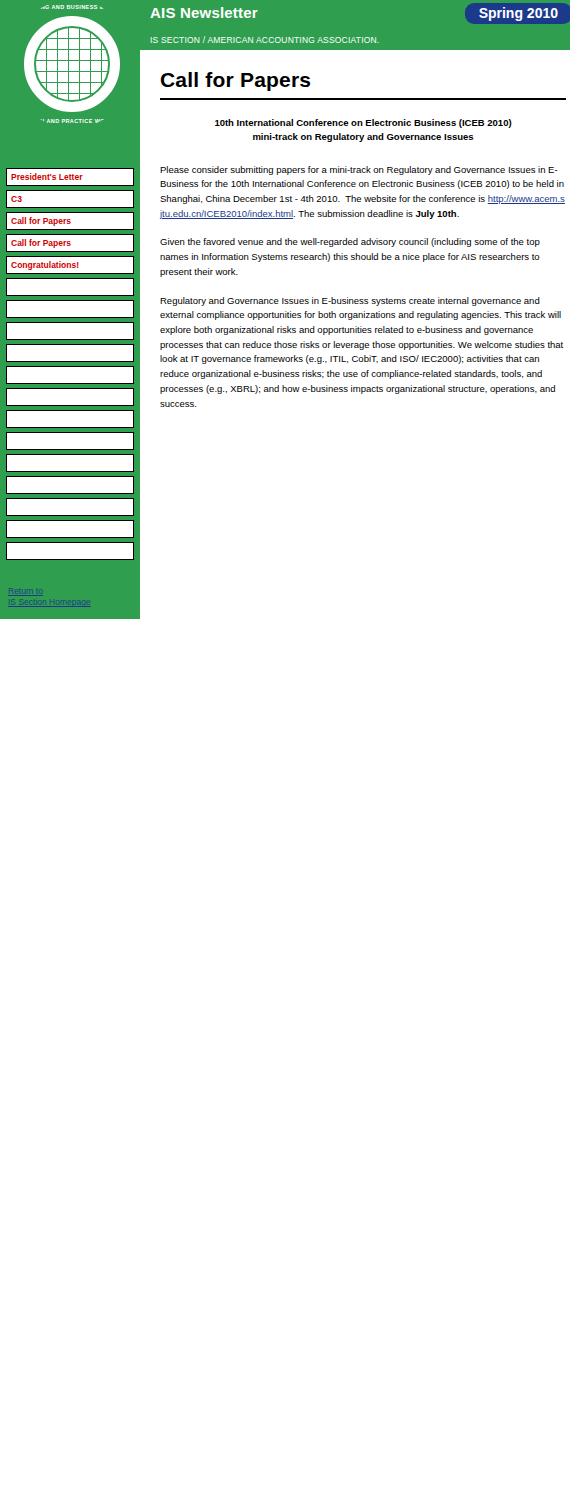AIS Newsletter
Spring 2010
IS SECTION / AMERICAN ACCOUNTING ASSOCIATION.
ACCOUNTING AND BUSINESS EDUCATION RESEARCH AND PRACTICE WORLDWIDE
President's Letter
C3
Call for Papers
Call for Papers
Congratulations!
Return to
IS Section Homepage
Call for Papers
10th International Conference on Electronic Business (ICEB 2010)
mini-track on Regulatory and Governance Issues
Please consider submitting papers for a mini-track on Regulatory and Governance Issues in E-Business for the 10th International Conference on Electronic Business (ICEB 2010) to be held in Shanghai, China December 1st - 4th 2010. The website for the conference is http://www.acem.sjtu.edu.cn/ICEB2010/index.html. The submission deadline is July 10th.
Given the favored venue and the well-regarded advisory council (including some of the top names in Information Systems research) this should be a nice place for AIS researchers to present their work.
Regulatory and Governance Issues in E-business systems create internal governance and external compliance opportunities for both organizations and regulating agencies. This track will explore both organizational risks and opportunities related to e-business and governance processes that can reduce those risks or leverage those opportunities. We welcome studies that look at IT governance frameworks (e.g., ITIL, CobiT, and ISO/ IEC2000); activities that can reduce organizational e-business risks; the use of compliance-related standards, tools, and processes (e.g., XBRL); and how e-business impacts organizational structure, operations, and success.